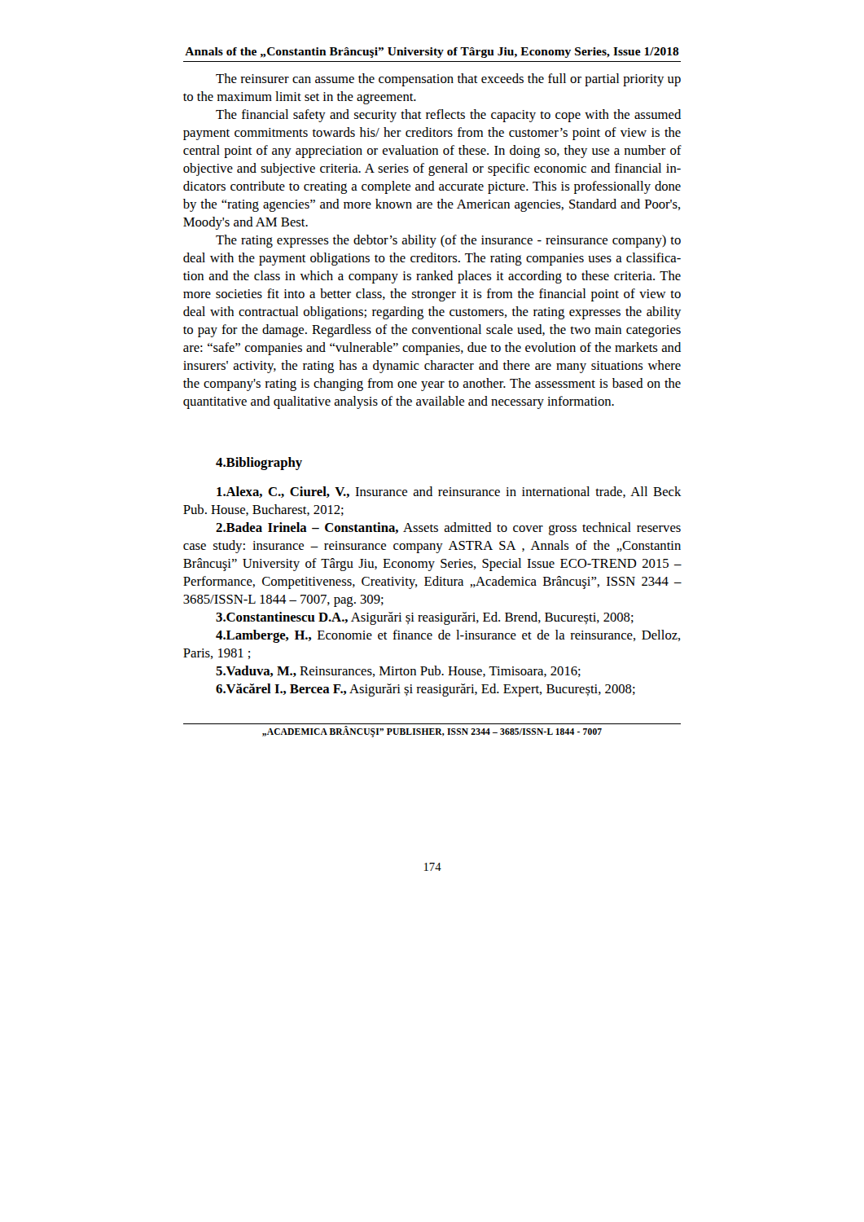Annals of the „Constantin Brâncuşi” University of Târgu Jiu, Economy Series, Issue 1/2018
The reinsurer can assume the compensation that exceeds the full or partial priority up to the maximum limit set in the agreement.
The financial safety and security that reflects the capacity to cope with the assumed payment commitments towards his/ her creditors from the customer’s point of view is the central point of any appreciation or evaluation of these. In doing so, they use a number of objective and subjective criteria. A series of general or specific economic and financial indicators contribute to creating a complete and accurate picture. This is professionally done by the “rating agencies” and more known are the American agencies, Standard and Poor's, Moody's and AM Best.
The rating expresses the debtor’s ability (of the insurance - reinsurance company) to deal with the payment obligations to the creditors. The rating companies uses a classification and the class in which a company is ranked places it according to these criteria. The more societies fit into a better class, the stronger it is from the financial point of view to deal with contractual obligations; regarding the customers, the rating expresses the ability to pay for the damage. Regardless of the conventional scale used, the two main categories are: “safe” companies and “vulnerable” companies, due to the evolution of the markets and insurers' activity, the rating has a dynamic character and there are many situations where the company's rating is changing from one year to another. The assessment is based on the quantitative and qualitative analysis of the available and necessary information.
4.Bibliography
1.Alexa, C., Ciurel, V., Insurance and reinsurance in international trade, All Beck Pub. House, Bucharest, 2012;
2.Badea Irinela – Constantina, Assets admitted to cover gross technical reserves case study: insurance – reinsurance company ASTRA SA , Annals of the „Constantin Brâncuşi” University of Târgu Jiu, Economy Series, Special Issue ECO-TREND 2015 – Performance, Competitiveness, Creativity, Editura „Academica Brâncuşi”, ISSN 2344 – 3685/ISSN-L 1844 – 7007, pag. 309;
3.Constantinescu D.A., Asigurări și reasigurări, Ed. Brend, București, 2008;
4.Lamberge, H., Economie et finance de l-insurance et de la reinsurance, Delloz, Paris, 1981 ;
5.Vaduva, M., Reinsurances, Mirton Pub. House, Timisoara, 2016;
6.Văcărel I., Bercea F., Asigurări și reasigurări, Ed. Expert, București, 2008;
„ACADEMICA BRÂNCUŞI” PUBLISHER, ISSN 2344 – 3685/ISSN-L 1844 - 7007
174